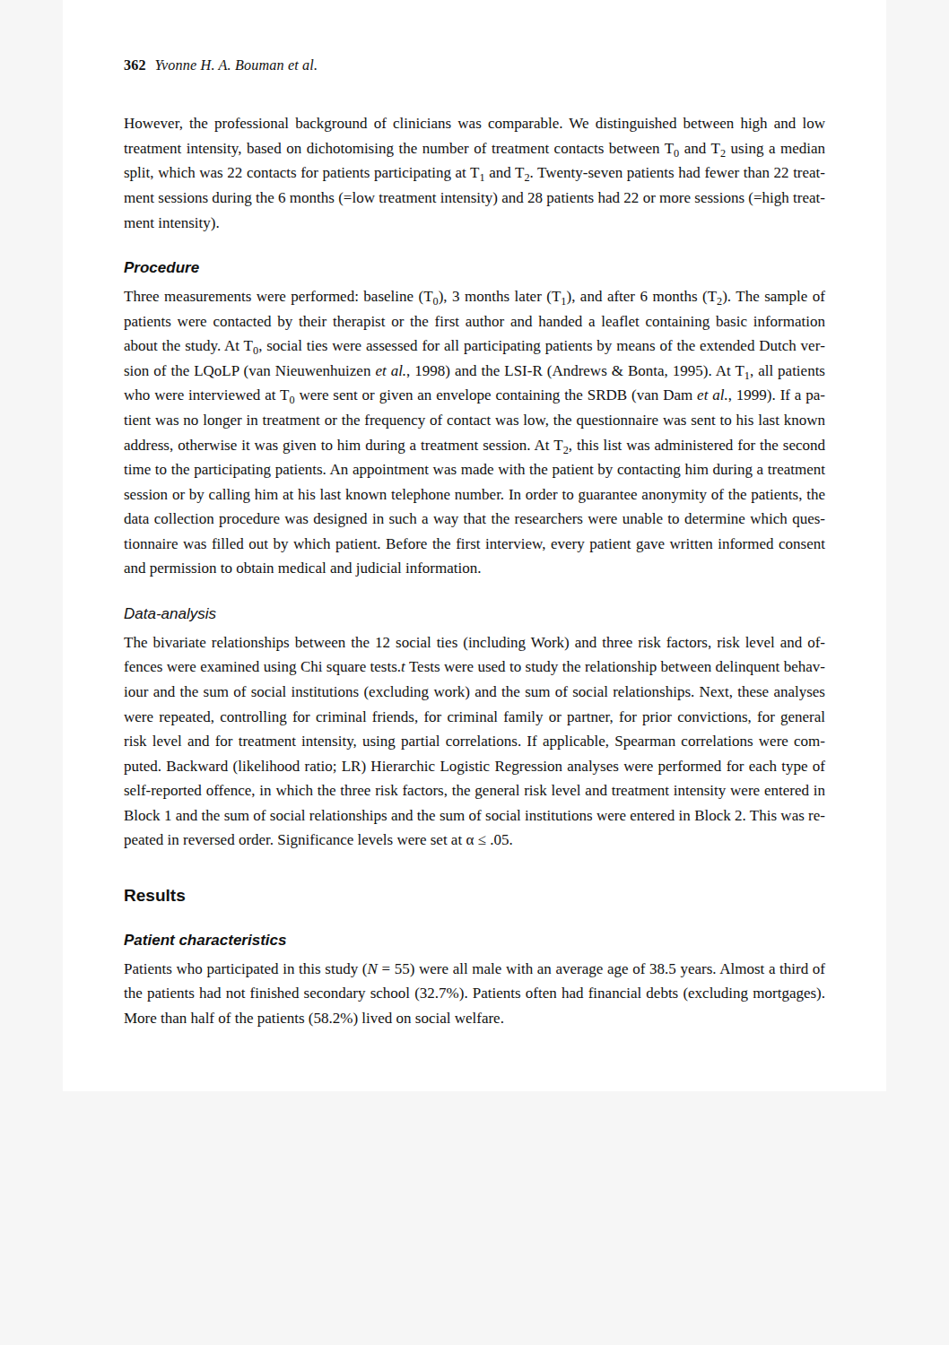362 Yvonne H. A. Bouman et al.
However, the professional background of clinicians was comparable. We distinguished between high and low treatment intensity, based on dichotomising the number of treatment contacts between T0 and T2 using a median split, which was 22 contacts for patients participating at T1 and T2. Twenty-seven patients had fewer than 22 treatment sessions during the 6 months (=low treatment intensity) and 28 patients had 22 or more sessions (=high treatment intensity).
Procedure
Three measurements were performed: baseline (T0), 3 months later (T1), and after 6 months (T2). The sample of patients were contacted by their therapist or the first author and handed a leaflet containing basic information about the study. At T0, social ties were assessed for all participating patients by means of the extended Dutch version of the LQoLP (van Nieuwenhuizen et al., 1998) and the LSI-R (Andrews & Bonta, 1995). At T1, all patients who were interviewed at T0 were sent or given an envelope containing the SRDB (van Dam et al., 1999). If a patient was no longer in treatment or the frequency of contact was low, the questionnaire was sent to his last known address, otherwise it was given to him during a treatment session. At T2, this list was administered for the second time to the participating patients. An appointment was made with the patient by contacting him during a treatment session or by calling him at his last known telephone number. In order to guarantee anonymity of the patients, the data collection procedure was designed in such a way that the researchers were unable to determine which questionnaire was filled out by which patient. Before the first interview, every patient gave written informed consent and permission to obtain medical and judicial information.
Data-analysis
The bivariate relationships between the 12 social ties (including Work) and three risk factors, risk level and offences were examined using Chi square tests.t Tests were used to study the relationship between delinquent behaviour and the sum of social institutions (excluding work) and the sum of social relationships. Next, these analyses were repeated, controlling for criminal friends, for criminal family or partner, for prior convictions, for general risk level and for treatment intensity, using partial correlations. If applicable, Spearman correlations were computed. Backward (likelihood ratio; LR) Hierarchic Logistic Regression analyses were performed for each type of self-reported offence, in which the three risk factors, the general risk level and treatment intensity were entered in Block 1 and the sum of social relationships and the sum of social institutions were entered in Block 2. This was repeated in reversed order. Significance levels were set at α ≤ .05.
Results
Patient characteristics
Patients who participated in this study (N = 55) were all male with an average age of 38.5 years. Almost a third of the patients had not finished secondary school (32.7%). Patients often had financial debts (excluding mortgages). More than half of the patients (58.2%) lived on social welfare.